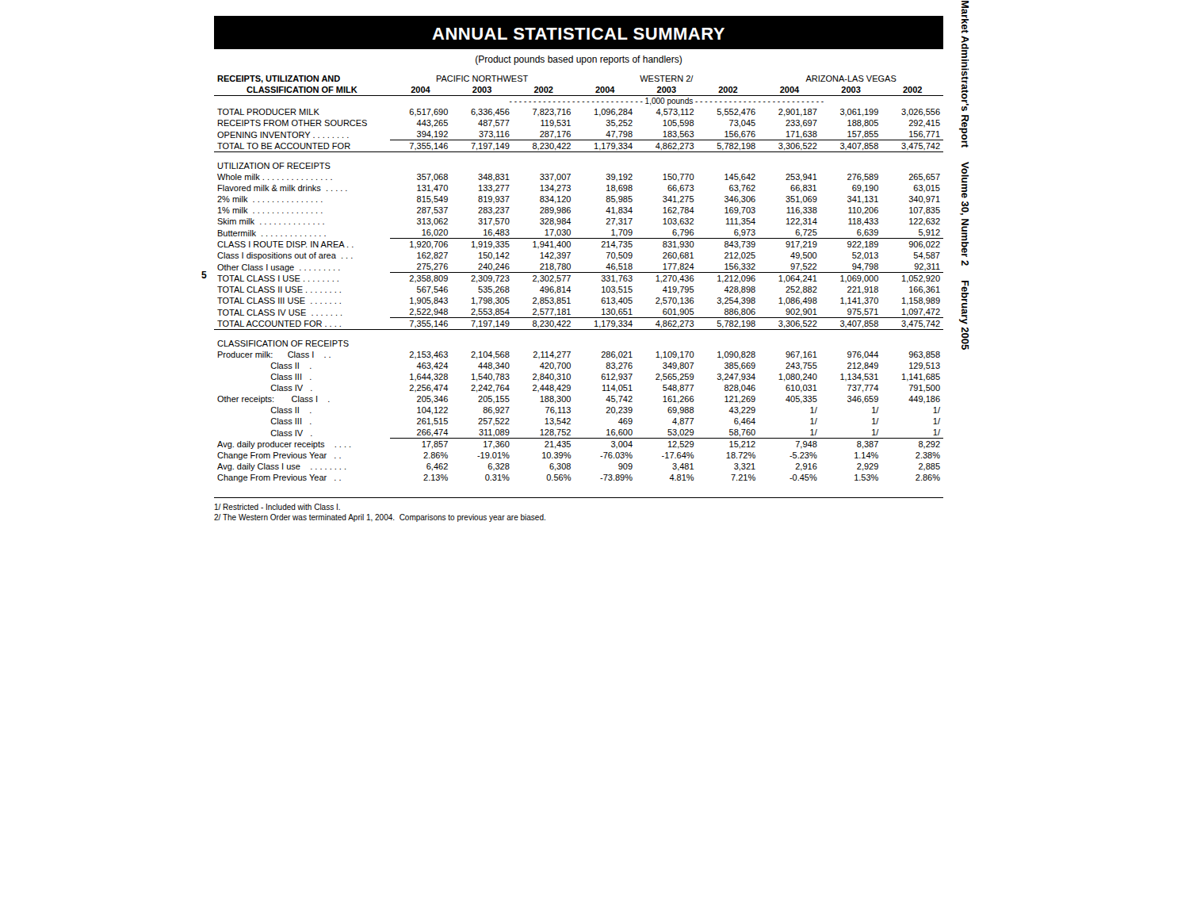5
Market Administrator's Report Volume 30, Number 2 February 2005
ANNUAL STATISTICAL SUMMARY
(Product pounds based upon reports of handlers)
| RECEIPTS, UTILIZATION AND | PACIFIC NORTHWEST | WESTERN 2/ | ARIZONA-LAS VEGAS |
| --- | --- | --- | --- |
| CLASSIFICATION OF MILK | 2004 | 2003 | 2002 | 2004 | 2003 | 2002 | 2004 | 2003 | 2002 |
| | - - - - - - - - - - - - - - - - - - - - - - - - - - - - 1,000 pounds - - - - - - - - - - - - - - - - - - - - - - - - - - - |
| TOTAL PRODUCER MILK | 6,517,690 | 6,336,456 | 7,823,716 | 1,096,284 | 4,573,112 | 5,552,476 | 2,901,187 | 3,061,199 | 3,026,556 |
| RECEIPTS FROM OTHER SOURCES | 443,265 | 487,577 | 119,531 | 35,252 | 105,598 | 73,045 | 233,697 | 188,805 | 292,415 |
| OPENING INVENTORY . . . . . . . . | 394,192 | 373,116 | 287,176 | 47,798 | 183,563 | 156,676 | 171,638 | 157,855 | 156,771 |
| TOTAL TO BE ACCOUNTED FOR | 7,355,146 | 7,197,149 | 8,230,422 | 1,179,334 | 4,862,273 | 5,782,198 | 3,306,522 | 3,407,858 | 3,475,742 |
| UTILIZATION OF RECEIPTS | |
| Whole milk . . . . . . . . . . . . . . . | 357,068 | 348,831 | 337,007 | 39,192 | 150,770 | 145,642 | 253,941 | 276,589 | 265,657 |
| Flavored milk & milk drinks . . . . . | 131,470 | 133,277 | 134,273 | 18,698 | 66,673 | 63,762 | 66,831 | 69,190 | 63,015 |
| 2% milk . . . . . . . . . . . . . . . | 815,549 | 819,937 | 834,120 | 85,985 | 341,275 | 346,306 | 351,069 | 341,131 | 340,971 |
| 1% milk . . . . . . . . . . . . . . . | 287,537 | 283,237 | 289,986 | 41,834 | 162,784 | 169,703 | 116,338 | 110,206 | 107,835 |
| Skim milk . . . . . . . . . . . . . . | 313,062 | 317,570 | 328,984 | 27,317 | 103,632 | 111,354 | 122,314 | 118,433 | 122,632 |
| Buttermilk . . . . . . . . . . . . . . | 16,020 | 16,483 | 17,030 | 1,709 | 6,796 | 6,973 | 6,725 | 6,639 | 5,912 |
| CLASS I ROUTE DISP. IN AREA . . | 1,920,706 | 1,919,335 | 1,941,400 | 214,735 | 831,930 | 843,739 | 917,219 | 922,189 | 906,022 |
| Class I dispositions out of area . . . | 162,827 | 150,142 | 142,397 | 70,509 | 260,681 | 212,025 | 49,500 | 52,013 | 54,587 |
| Other Class I usage . . . . . . . . . | 275,276 | 240,246 | 218,780 | 46,518 | 177,824 | 156,332 | 97,522 | 94,798 | 92,311 |
| TOTAL CLASS I USE . . . . . . . . | 2,358,809 | 2,309,723 | 2,302,577 | 331,763 | 1,270,436 | 1,212,096 | 1,064,241 | 1,069,000 | 1,052,920 |
| TOTAL CLASS II USE . . . . . . . . | 567,546 | 535,268 | 496,814 | 103,515 | 419,795 | 428,898 | 252,882 | 221,918 | 166,361 |
| TOTAL CLASS III USE . . . . . . . | 1,905,843 | 1,798,305 | 2,853,851 | 613,405 | 2,570,136 | 3,254,398 | 1,086,498 | 1,141,370 | 1,158,989 |
| TOTAL CLASS IV USE . . . . . . . | 2,522,948 | 2,553,854 | 2,577,181 | 130,651 | 601,905 | 886,806 | 902,901 | 975,571 | 1,097,472 |
| TOTAL ACCOUNTED FOR . . . . | 7,355,146 | 7,197,149 | 8,230,422 | 1,179,334 | 4,862,273 | 5,782,198 | 3,306,522 | 3,407,858 | 3,475,742 |
| CLASSIFICATION OF RECEIPTS | |
| Producer milk: Class I . . | 2,153,463 | 2,104,568 | 2,114,277 | 286,021 | 1,109,170 | 1,090,828 | 967,161 | 976,044 | 963,858 |
| Class II . | 463,424 | 448,340 | 420,700 | 83,276 | 349,807 | 385,669 | 243,755 | 212,849 | 129,513 |
| Class III . | 1,644,328 | 1,540,783 | 2,840,310 | 612,937 | 2,565,259 | 3,247,934 | 1,080,240 | 1,134,531 | 1,141,685 |
| Class IV . | 2,256,474 | 2,242,764 | 2,448,429 | 114,051 | 548,877 | 828,046 | 610,031 | 737,774 | 791,500 |
| Other receipts: Class I . | 205,346 | 205,155 | 188,300 | 45,742 | 161,266 | 121,269 | 405,335 | 346,659 | 449,186 |
| Class II . | 104,122 | 86,927 | 76,113 | 20,239 | 69,988 | 43,229 | 1/ | 1/ | 1/ |
| Class III . | 261,515 | 257,522 | 13,542 | 469 | 4,877 | 6,464 | 1/ | 1/ | 1/ |
| Class IV . | 266,474 | 311,089 | 128,752 | 16,600 | 53,029 | 58,760 | 1/ | 1/ | 1/ |
| Avg. daily producer receipts . . . . | 17,857 | 17,360 | 21,435 | 3,004 | 12,529 | 15,212 | 7,948 | 8,387 | 8,292 |
| Change From Previous Year . . | 2.86% | -19.01% | 10.39% | -76.03% | -17.64% | 18.72% | -5.23% | 1.14% | 2.38% |
| Avg. daily Class I use . . . . . . . . | 6,462 | 6,328 | 6,308 | 909 | 3,481 | 3,321 | 2,916 | 2,929 | 2,885 |
| Change From Previous Year . . | 2.13% | 0.31% | 0.56% | -73.89% | 4.81% | 7.21% | -0.45% | 1.53% | 2.86% |
1/ Restricted - Included with Class I.
2/ The Western Order was terminated April 1, 2004. Comparisons to previous year are biased.